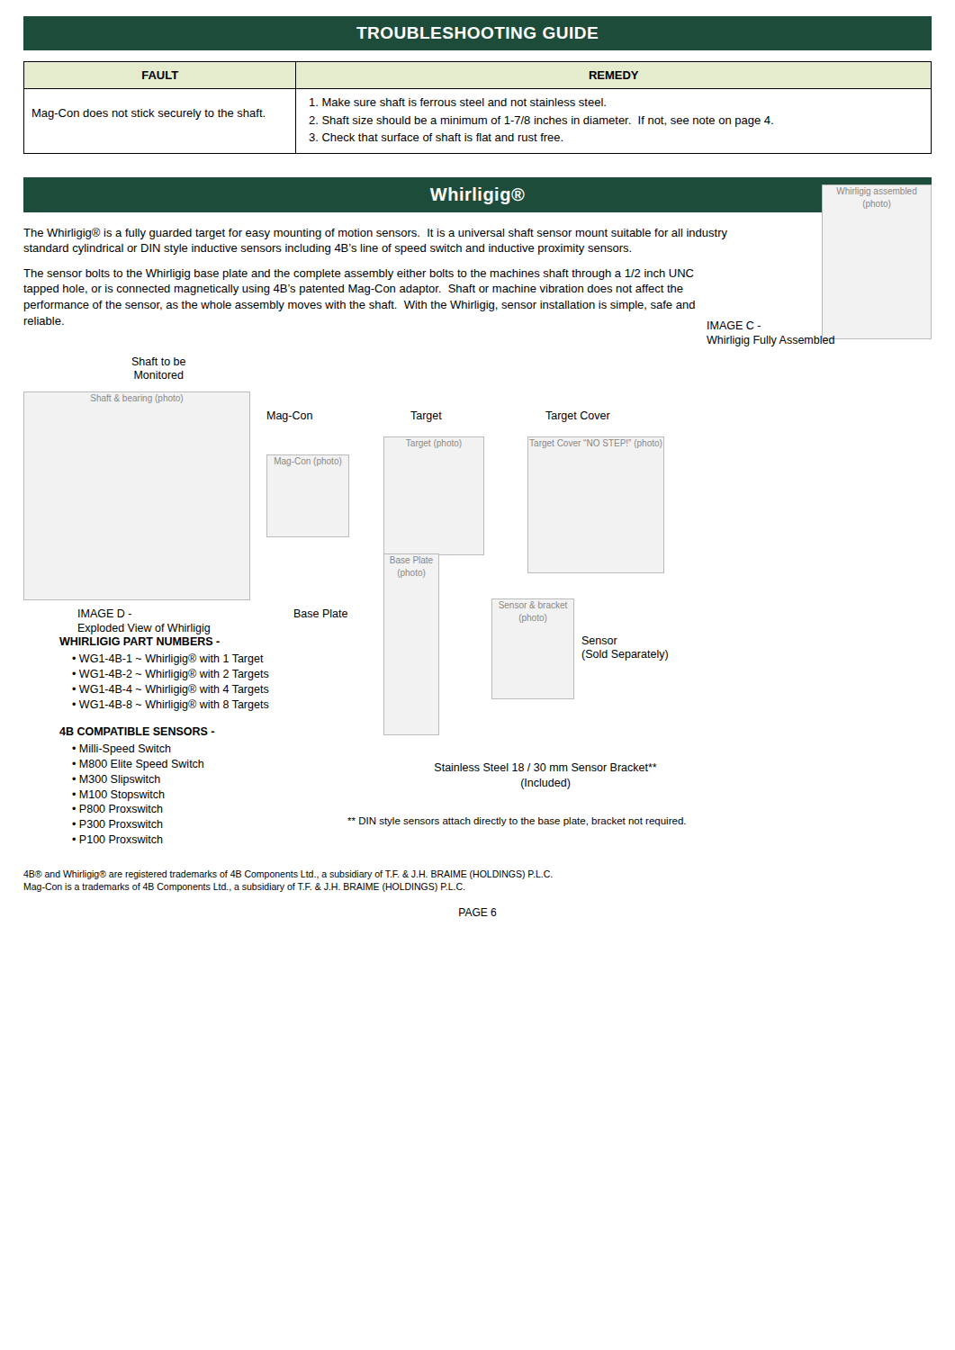TROUBLESHOOTING GUIDE
| FAULT | REMEDY |
| --- | --- |
| Mag-Con does not stick securely to the shaft. | Make sure shaft is ferrous steel and not stainless steel. Shaft size should be a minimum of 1-7/8 inches in diameter. If not, see note on page 4. Check that surface of shaft is flat and rust free. |
Whirligig®
The Whirligig® is a fully guarded target for easy mounting of motion sensors. It is a universal shaft sensor mount suitable for all industry standard cylindrical or DIN style inductive sensors including 4B’s line of speed switch and inductive proximity sensors.
The sensor bolts to the Whirligig base plate and the complete assembly either bolts to the machines shaft through a 1/2 inch UNC tapped hole, or is connected magnetically using 4B’s patented Mag-Con adaptor. Shaft or machine vibration does not affect the performance of the sensor, as the whole assembly moves with the shaft. With the Whirligig, sensor installation is simple, safe and reliable.
Whirligig assembled (photo)
IMAGE C -
Whirligig Fully Assembled
Shaft & bearing (photo)
Mag-Con (photo)
Target (photo)
Target Cover “NO STEP!” (photo)
Base Plate (photo)
Sensor & bracket (photo)
Shaft to be
Monitored
Mag-Con
Target
Target Cover
Base Plate
Sensor
(Sold Separately)
IMAGE D -
Exploded View of Whirligig
WHIRLIGIG PART NUMBERS -
WG1-4B-1 ~ Whirligig® with 1 Target
WG1-4B-2 ~ Whirligig® with 2 Targets
WG1-4B-4 ~ Whirligig® with 4 Targets
WG1-4B-8 ~ Whirligig® with 8 Targets
4B COMPATIBLE SENSORS -
Milli-Speed Switch
M800 Elite Speed Switch
M300 Slipswitch
M100 Stopswitch
P800 Proxswitch
P300 Proxswitch
P100 Proxswitch
Stainless Steel 18 / 30 mm Sensor Bracket**
(Included)
** DIN style sensors attach directly to the base plate, bracket not required.
4B® and Whirligig® are registered trademarks of 4B Components Ltd., a subsidiary of T.F. & J.H. BRAIME (HOLDINGS) P.L.C.
Mag-Con is a trademarks of 4B Components Ltd., a subsidiary of T.F. & J.H. BRAIME (HOLDINGS) P.L.C.
PAGE 6